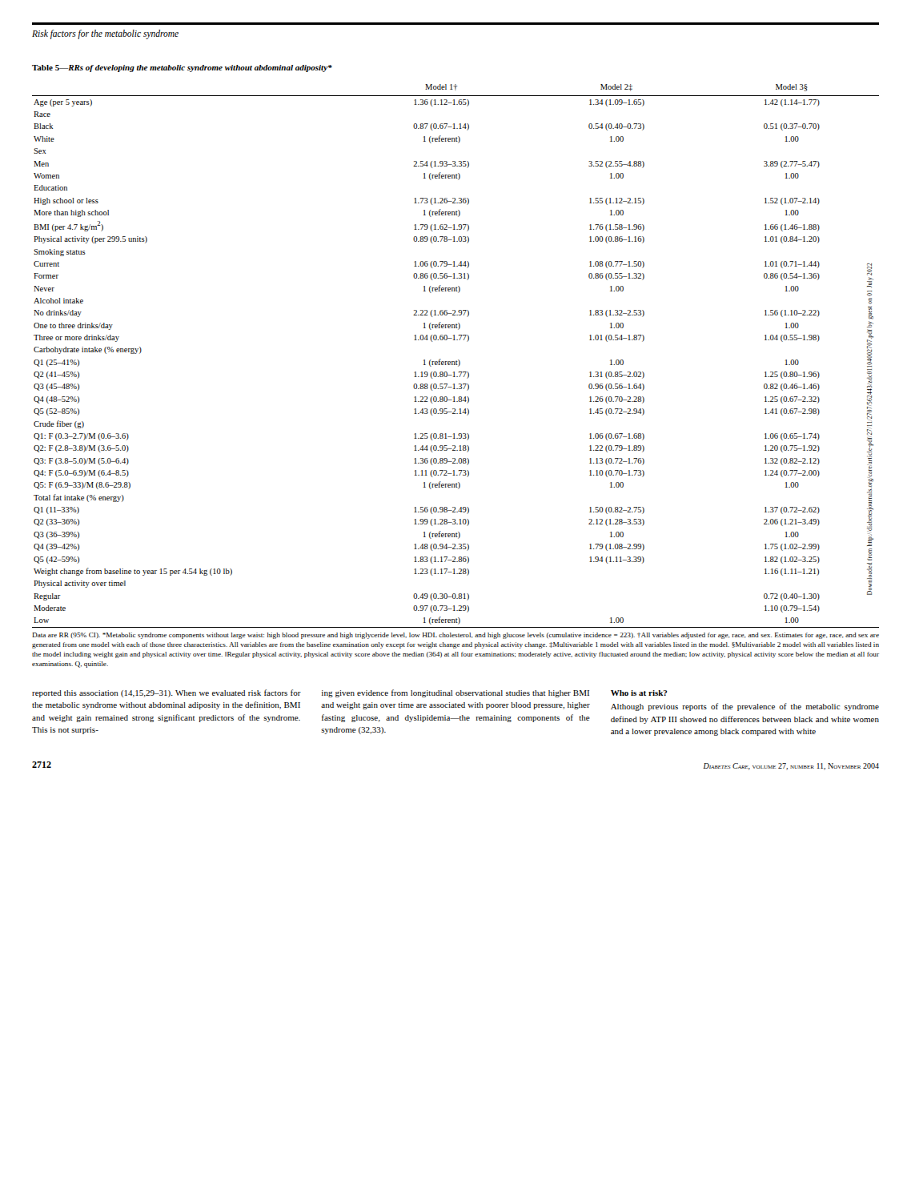Downloaded from http://diabetesjournals.org/care/article-pdf/27/11/2707/562443/zdc01104002707.pdf by guest on 01 July 2022
Risk factors for the metabolic syndrome
Table 5—RRs of developing the metabolic syndrome without abdominal adiposity*
| | Model 1† | Model 2‡ | Model 3§ |
| --- | --- | --- | --- |
| Age (per 5 years) | 1.36 (1.12–1.65) | 1.34 (1.09–1.65) | 1.42 (1.14–1.77) |
| Race | | | |
| Black | 0.87 (0.67–1.14) | 0.54 (0.40–0.73) | 0.51 (0.37–0.70) |
| White | 1 (referent) | 1.00 | 1.00 |
| Sex | | | |
| Men | 2.54 (1.93–3.35) | 3.52 (2.55–4.88) | 3.89 (2.77–5.47) |
| Women | 1 (referent) | 1.00 | 1.00 |
| Education | | | |
| High school or less | 1.73 (1.26–2.36) | 1.55 (1.12–2.15) | 1.52 (1.07–2.14) |
| More than high school | 1 (referent) | 1.00 | 1.00 |
| BMI (per 4.7 kg/m 2 ) | 1.79 (1.62–1.97) | 1.76 (1.58–1.96) | 1.66 (1.46–1.88) |
| Physical activity (per 299.5 units) | 0.89 (0.78–1.03) | 1.00 (0.86–1.16) | 1.01 (0.84–1.20) |
| Smoking status | | | |
| Current | 1.06 (0.79–1.44) | 1.08 (0.77–1.50) | 1.01 (0.71–1.44) |
| Former | 0.86 (0.56–1.31) | 0.86 (0.55–1.32) | 0.86 (0.54–1.36) |
| Never | 1 (referent) | 1.00 | 1.00 |
| Alcohol intake | | | |
| No drinks/day | 2.22 (1.66–2.97) | 1.83 (1.32–2.53) | 1.56 (1.10–2.22) |
| One to three drinks/day | 1 (referent) | 1.00 | 1.00 |
| Three or more drinks/day | 1.04 (0.60–1.77) | 1.01 (0.54–1.87) | 1.04 (0.55–1.98) |
| Carbohydrate intake (% energy) | | | |
| Q1 (25–41%) | 1 (referent) | 1.00 | 1.00 |
| Q2 (41–45%) | 1.19 (0.80–1.77) | 1.31 (0.85–2.02) | 1.25 (0.80–1.96) |
| Q3 (45–48%) | 0.88 (0.57–1.37) | 0.96 (0.56–1.64) | 0.82 (0.46–1.46) |
| Q4 (48–52%) | 1.22 (0.80–1.84) | 1.26 (0.70–2.28) | 1.25 (0.67–2.32) |
| Q5 (52–85%) | 1.43 (0.95–2.14) | 1.45 (0.72–2.94) | 1.41 (0.67–2.98) |
| Crude fiber (g) | | | |
| Q1: F (0.3–2.7)/M (0.6–3.6) | 1.25 (0.81–1.93) | 1.06 (0.67–1.68) | 1.06 (0.65–1.74) |
| Q2: F (2.8–3.8)/M (3.6–5.0) | 1.44 (0.95–2.18) | 1.22 (0.79–1.89) | 1.20 (0.75–1.92) |
| Q3: F (3.8–5.0)/M (5.0–6.4) | 1.36 (0.89–2.08) | 1.13 (0.72–1.76) | 1.32 (0.82–2.12) |
| Q4: F (5.0–6.9)/M (6.4–8.5) | 1.11 (0.72–1.73) | 1.10 (0.70–1.73) | 1.24 (0.77–2.00) |
| Q5: F (6.9–33)/M (8.6–29.8) | 1 (referent) | 1.00 | 1.00 |
| Total fat intake (% energy) | | | |
| Q1 (11–33%) | 1.56 (0.98–2.49) | 1.50 (0.82–2.75) | 1.37 (0.72–2.62) |
| Q2 (33–36%) | 1.99 (1.28–3.10) | 2.12 (1.28–3.53) | 2.06 (1.21–3.49) |
| Q3 (36–39%) | 1 (referent) | 1.00 | 1.00 |
| Q4 (39–42%) | 1.48 (0.94–2.35) | 1.79 (1.08–2.99) | 1.75 (1.02–2.99) |
| Q5 (42–59%) | 1.83 (1.17–2.86) | 1.94 (1.11–3.39) | 1.82 (1.02–3.25) |
| Weight change from baseline to year 15 per 4.54 kg (10 lb) | 1.23 (1.17–1.28) | | 1.16 (1.11–1.21) |
| Physical activity over time‖ | | | |
| Regular | 0.49 (0.30–0.81) | | 0.72 (0.40–1.30) |
| Moderate | 0.97 (0.73–1.29) | | 1.10 (0.79–1.54) |
| Low | 1 (referent) | 1.00 | 1.00 |
Data are RR (95% CI). *Metabolic syndrome components without large waist: high blood pressure and high triglyceride level, low HDL cholesterol, and high glucose levels (cumulative incidence = 223). †All variables adjusted for age, race, and sex. Estimates for age, race, and sex are generated from one model with each of those three characteristics. All variables are from the baseline examination only except for weight change and physical activity change. ‡Multivariable 1 model with all variables listed in the model. §Multivariable 2 model with all variables listed in the model including weight gain and physical activity over time. ‖Regular physical activity, physical activity score above the median (364) at all four examinations; moderately active, activity fluctuated around the median; low activity, physical activity score below the median at all four examinations. Q, quintile.
reported this association (14,15,29–31). When we evaluated risk factors for the metabolic syndrome without abdominal adiposity in the definition, BMI and weight gain remained strong significant predictors of the syndrome. This is not surpris-
ing given evidence from longitudinal observational studies that higher BMI and weight gain over time are associated with poorer blood pressure, higher fasting glucose, and dyslipidemia—the remaining components of the syndrome (32,33).
Who is at risk?
Although previous reports of the prevalence of the metabolic syndrome defined by ATP III showed no differences between black and white women and a lower prevalence among black compared with white
2712
Diabetes Care, volume 27, number 11, November 2004